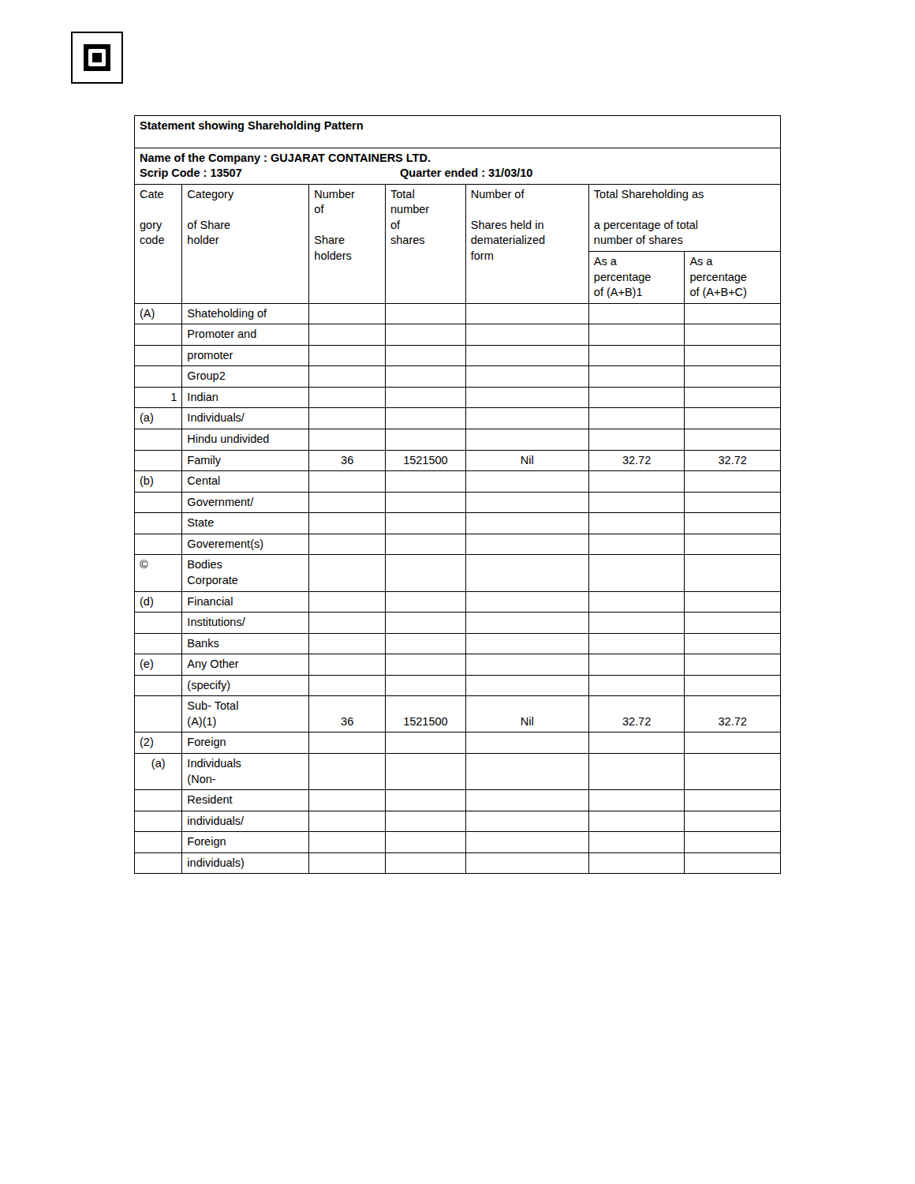| Statement showing Shareholding Pattern |
| Name of the Company : GUJARAT CONTAINERS LTD. Scrip Code : 13507 Quarter ended : 31/03/10 |
| Cate gory code | Category of Share holder | Number of Share holders | Total number of shares | Number of Shares held in dematerialized form | Total Shareholding as a percentage of total number of shares |
| As a percentage of (A+B)1 | As a percentage of (A+B+C) |
| (A) | Shateholding of | | | | | |
| | Promoter and | | | | | |
| | promoter | | | | | |
| | Group2 | | | | | |
| 1 | Indian | | | | | |
| (a) | Individuals/ | | | | | |
| | Hindu undivided | | | | | |
| | Family | 36 | 1521500 | Nil | 32.72 | 32.72 |
| (b) | Cental | | | | | |
| | Government/ | | | | | |
| | State | | | | | |
| | Goverement(s) | | | | | |
| © | Bodies Corporate | | | | | |
| (d) | Financial | | | | | |
| | Institutions/ | | | | | |
| | Banks | | | | | |
| (e) | Any Other | | | | | |
| | (specify) | | | | | |
| | Sub- Total (A)(1) | 36 | 1521500 | Nil | 32.72 | 32.72 |
| (2) | Foreign | | | | | |
| (a) | Individuals (Non- | | | | | |
| | Resident | | | | | |
| | individuals/ | | | | | |
| | Foreign | | | | | |
| | individuals) | | | | | |